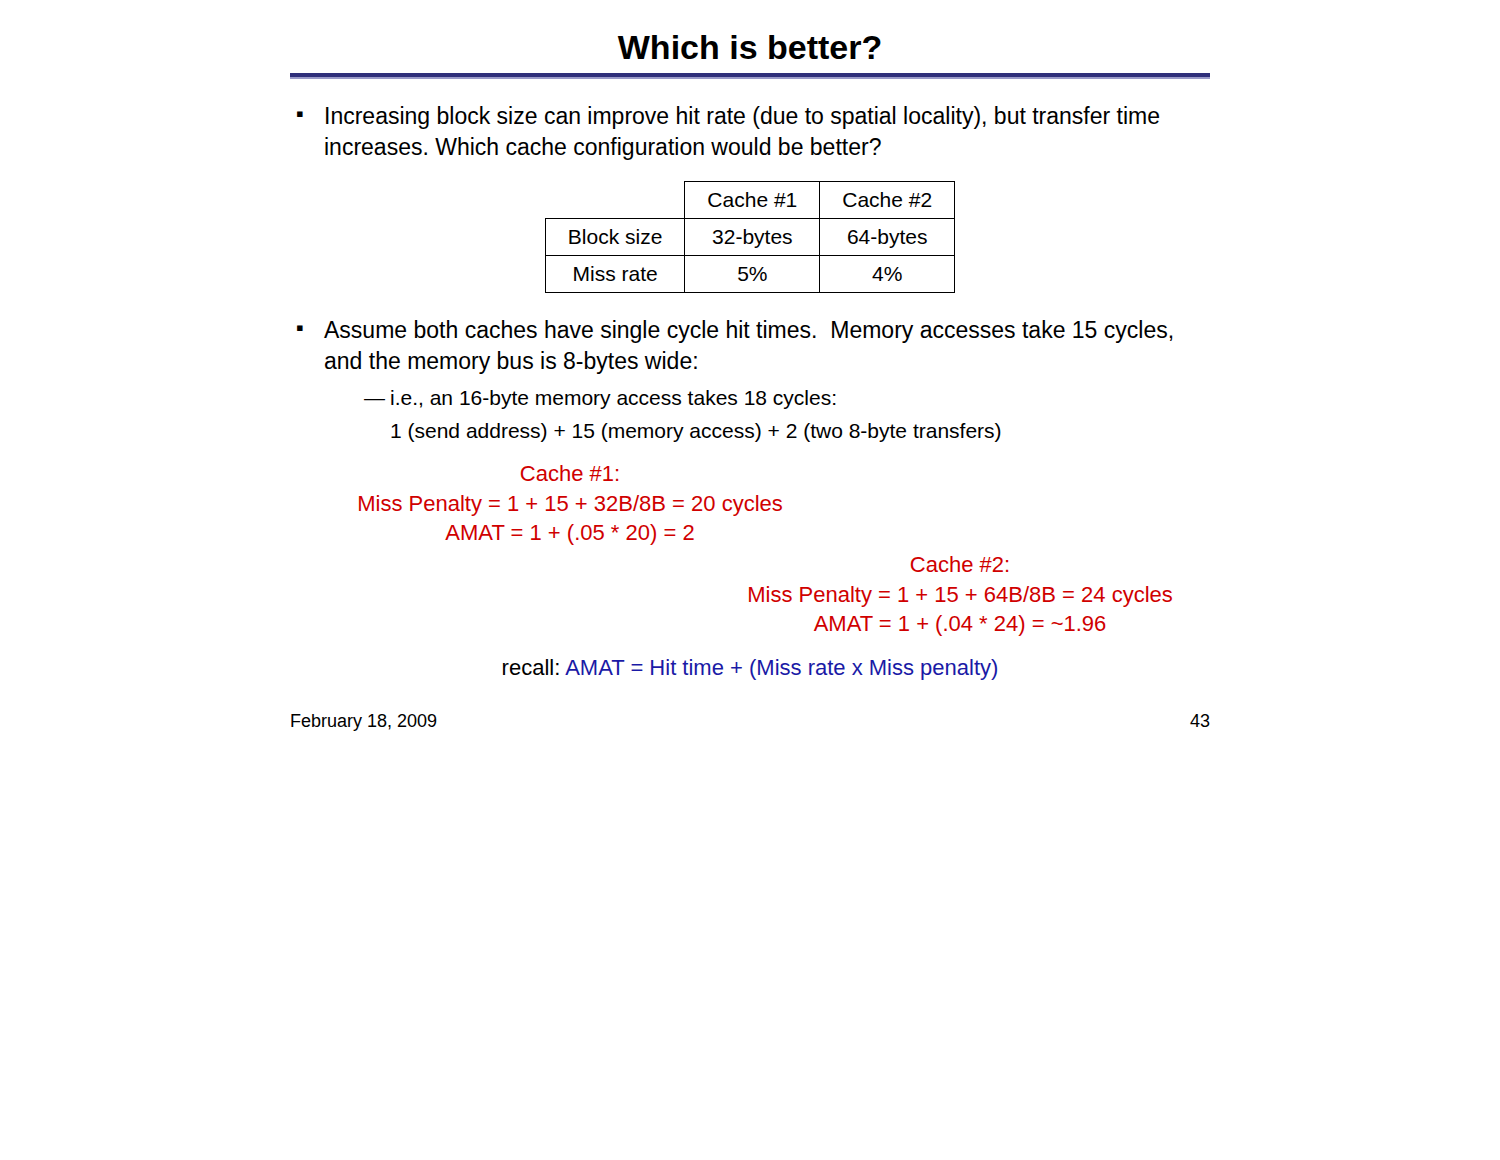Which is better?
Increasing block size can improve hit rate (due to spatial locality), but transfer time increases. Which cache configuration would be better?
| | Cache #1 | Cache #2 |
| Block size | 32-bytes | 64-bytes |
| Miss rate | 5% | 4% |
Assume both caches have single cycle hit times. Memory accesses take 15 cycles, and the memory bus is 8-bytes wide:
i.e., an 16-byte memory access takes 18 cycles:
1 (send address) + 15 (memory access) + 2 (two 8-byte transfers)
Cache #1:
Miss Penalty = 1 + 15 + 32B/8B = 20 cycles
AMAT = 1 + (.05 * 20) = 2
Cache #2:
Miss Penalty = 1 + 15 + 64B/8B = 24 cycles
AMAT = 1 + (.04 * 24) = ~1.96
recall: AMAT = Hit time + (Miss rate x Miss penalty)
February 18, 2009 43